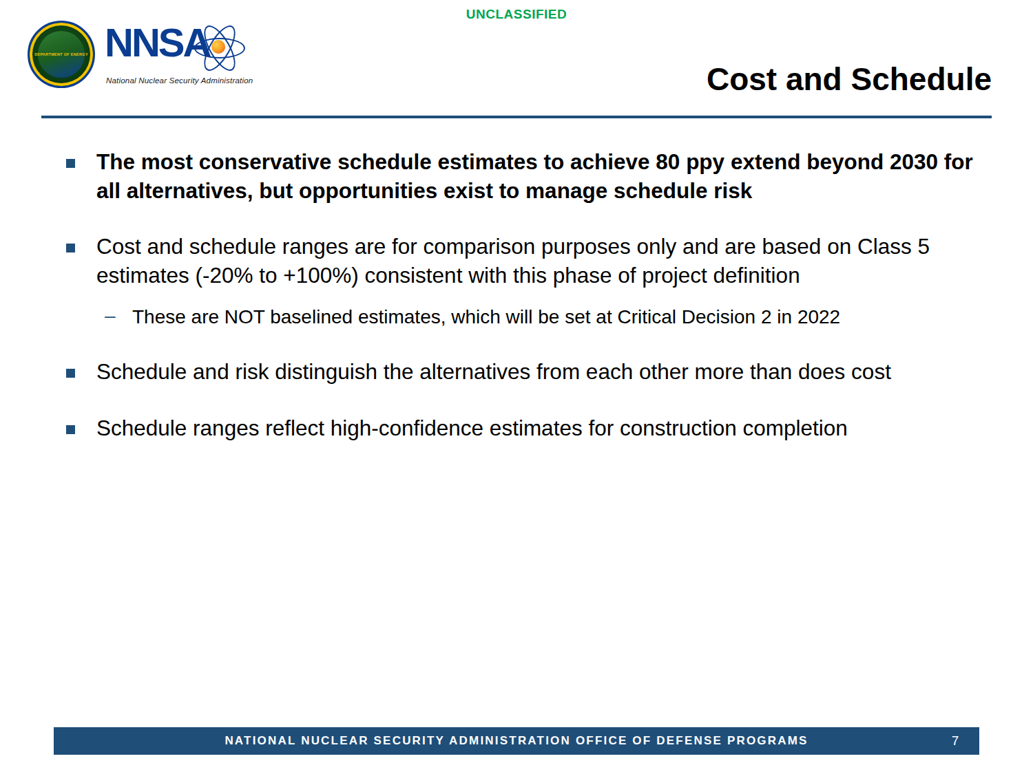UNCLASSIFIED
NNSA
National Nuclear Security Administration
Cost and Schedule
The most conservative schedule estimates to achieve 80 ppy extend beyond 2030 for all alternatives, but opportunities exist to manage schedule risk
Cost and schedule ranges are for comparison purposes only and are based on Class 5 estimates (-20% to +100%) consistent with this phase of project definition
These are NOT baselined estimates, which will be set at Critical Decision 2 in 2022
Schedule and risk distinguish the alternatives from each other more than does cost
Schedule ranges reflect high-confidence estimates for construction completion
NATIONAL NUCLEAR SECURITY ADMINISTRATION OFFICE OF DEFENSE PROGRAMS
7